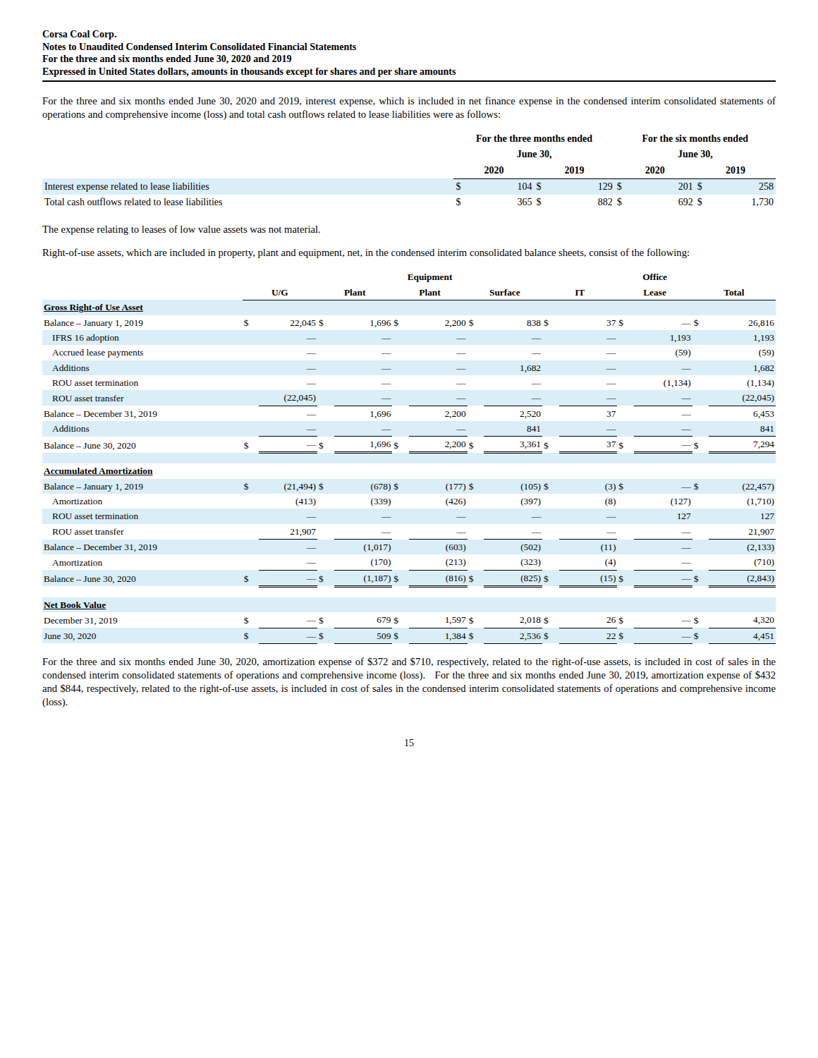Corsa Coal Corp.
Notes to Unaudited Condensed Interim Consolidated Financial Statements
For the three and six months ended June 30, 2020 and 2019
Expressed in United States dollars, amounts in thousands except for shares and per share amounts
For the three and six months ended June 30, 2020 and 2019, interest expense, which is included in net finance expense in the condensed interim consolidated statements of operations and comprehensive income (loss) and total cash outflows related to lease liabilities were as follows:
| | For the three months ended | For the six months ended |
| | June 30, | June 30, |
| | 2020 | 2019 | 2020 | 2019 |
| Interest expense related to lease liabilities | $ | 104 | $ | 129 | $ | 201 | $ | 258 |
| Total cash outflows related to lease liabilities | $ | 365 | $ | 882 | $ | 692 | $ | 1,730 |
The expense relating to leases of low value assets was not material.
Right-of-use assets, which are included in property, plant and equipment, net, in the condensed interim consolidated balance sheets, consist of the following:
| | Equipment | Office | |
| | U/G | Plant | Plant | Surface | IT | Lease | Total |
| Gross Right-of Use Asset | |
| Balance – January 1, 2019 | $ | 22,045 | $ | 1,696 | $ | 2,200 | $ | 838 | $ | 37 | $ | — | $ | 26,816 |
| IFRS 16 adoption | | — | | — | | — | | — | | — | | 1,193 | | 1,193 |
| Accrued lease payments | | — | | — | | — | | — | | — | | (59) | | (59) |
| Additions | | — | | — | | — | | 1,682 | | — | | — | | 1,682 |
| ROU asset termination | | — | | — | | — | | — | | — | | (1,134) | | (1,134) |
| ROU asset transfer | | (22,045) | | — | | — | | — | | — | | — | | (22,045) |
| Balance – December 31, 2019 | | — | | 1,696 | | 2,200 | | 2,520 | | 37 | | — | | 6,453 |
| Additions | | — | | — | | — | | 841 | | — | | — | | 841 |
| Balance – June 30, 2020 | $ | — | $ | 1,696 | $ | 2,200 | $ | 3,361 | $ | 37 | $ | — | $ | 7,294 |
| Accumulated Amortization | |
| Balance – January 1, 2019 | $ | (21,494) | $ | (678) | $ | (177) | $ | (105) | $ | (3) | $ | — | $ | (22,457) |
| Amortization | | (413) | | (339) | | (426) | | (397) | | (8) | | (127) | | (1,710) |
| ROU asset termination | | — | | — | | — | | — | | — | | 127 | | 127 |
| ROU asset transfer | | 21,907 | | — | | — | | — | | — | | — | | 21,907 |
| Balance – December 31, 2019 | | — | | (1,017) | | (603) | | (502) | | (11) | | — | | (2,133) |
| Amortization | | — | | (170) | | (213) | | (323) | | (4) | | — | | (710) |
| Balance – June 30, 2020 | $ | — | $ | (1,187) | $ | (816) | $ | (825) | $ | (15) | $ | — | $ | (2,843) |
| Net Book Value | |
| December 31, 2019 | $ | — | $ | 679 | $ | 1,597 | $ | 2,018 | $ | 26 | $ | — | $ | 4,320 |
| June 30, 2020 | $ | — | $ | 509 | $ | 1,384 | $ | 2,536 | $ | 22 | $ | — | $ | 4,451 |
For the three and six months ended June 30, 2020, amortization expense of $372 and $710, respectively, related to the right-of-use assets, is included in cost of sales in the condensed interim consolidated statements of operations and comprehensive income (loss). For the three and six months ended June 30, 2019, amortization expense of $432 and $844, respectively, related to the right-of-use assets, is included in cost of sales in the condensed interim consolidated statements of operations and comprehensive income (loss).
15